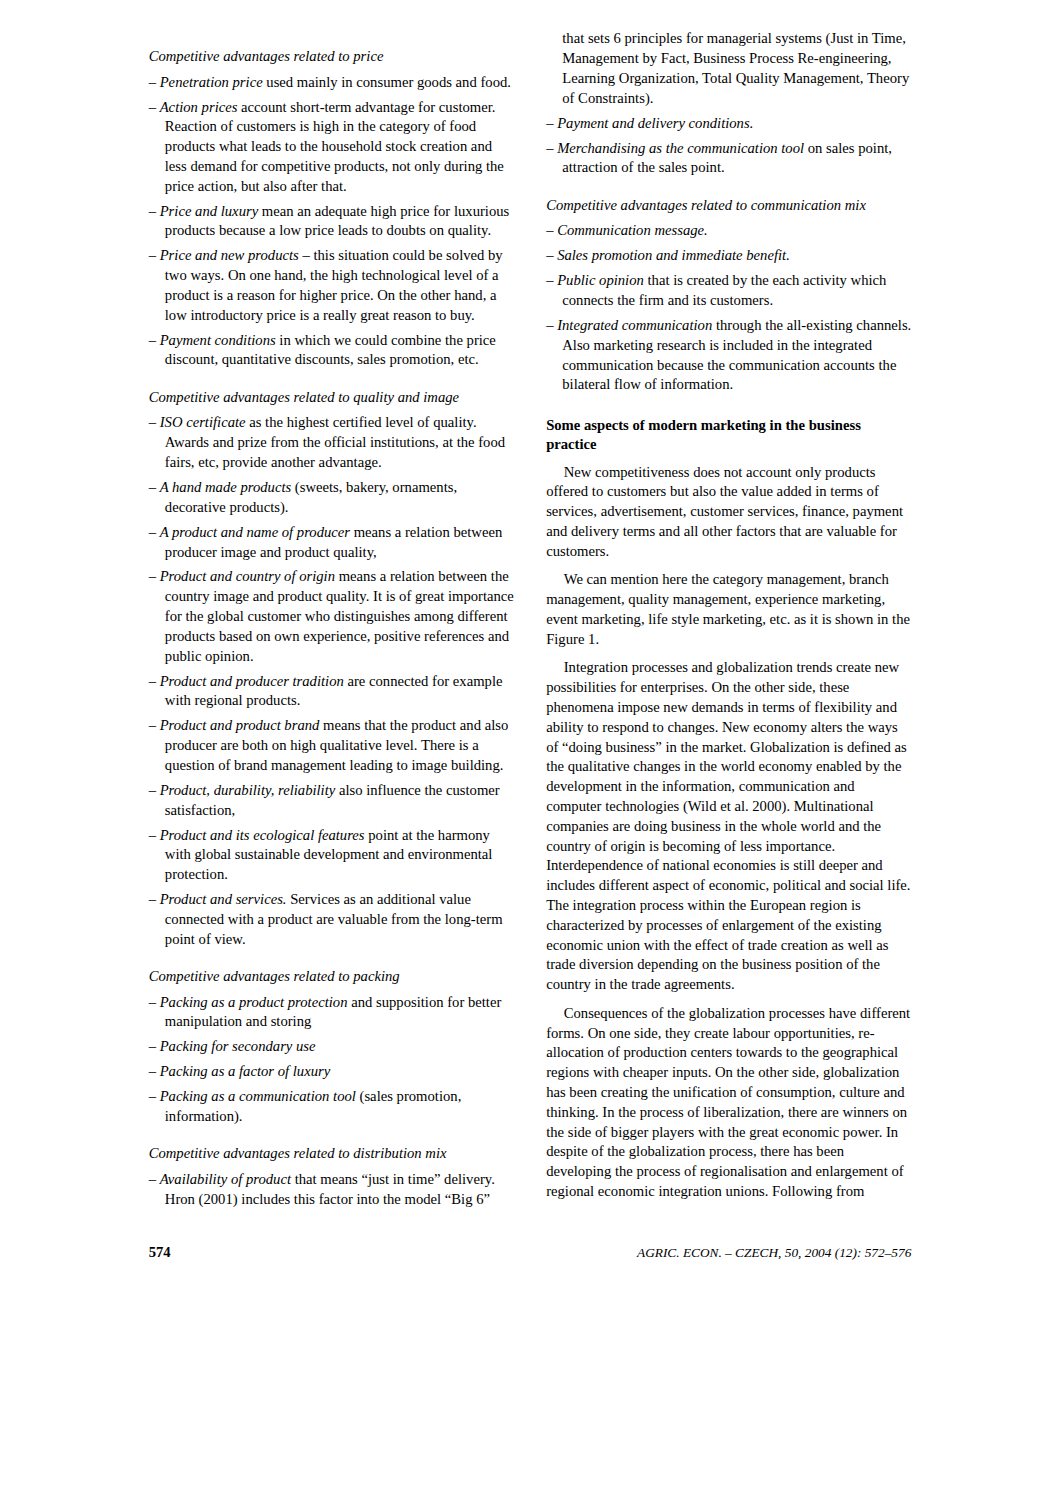Competitive advantages related to price
Penetration price used mainly in consumer goods and food.
Action prices account short-term advantage for customer. Reaction of customers is high in the category of food products what leads to the household stock creation and less demand for competitive products, not only during the price action, but also after that.
Price and luxury mean an adequate high price for luxurious products because a low price leads to doubts on quality.
Price and new products – this situation could be solved by two ways. On one hand, the high technological level of a product is a reason for higher price. On the other hand, a low introductory price is a really great reason to buy.
Payment conditions in which we could combine the price discount, quantitative discounts, sales promotion, etc.
Competitive advantages related to quality and image
ISO certificate as the highest certified level of quality. Awards and prize from the official institutions, at the food fairs, etc, provide another advantage.
A hand made products (sweets, bakery, ornaments, decorative products).
A product and name of producer means a relation between producer image and product quality,
Product and country of origin means a relation between the country image and product quality. It is of great importance for the global customer who distinguishes among different products based on own experience, positive references and public opinion.
Product and producer tradition are connected for example with regional products.
Product and product brand means that the product and also producer are both on high qualitative level. There is a question of brand management leading to image building.
Product, durability, reliability also influence the customer satisfaction,
Product and its ecological features point at the harmony with global sustainable development and environmental protection.
Product and services. Services as an additional value connected with a product are valuable from the long-term point of view.
Competitive advantages related to packing
Packing as a product protection and supposition for better manipulation and storing
Packing for secondary use
Packing as a factor of luxury
Packing as a communication tool (sales promotion, information).
Competitive advantages related to distribution mix
Availability of product that means “just in time” delivery. Hron (2001) includes this factor into the model “Big 6” that sets 6 principles for managerial systems (Just in Time, Management by Fact, Business Process Re-engineering, Learning Organization, Total Quality Management, Theory of Constraints).
Payment and delivery conditions.
Merchandising as the communication tool on sales point, attraction of the sales point.
Competitive advantages related to communication mix
Communication message.
Sales promotion and immediate benefit.
Public opinion that is created by the each activity which connects the firm and its customers.
Integrated communication through the all-existing channels. Also marketing research is included in the integrated communication because the communication accounts the bilateral flow of information.
Some aspects of modern marketing in the business practice
New competitiveness does not account only products offered to customers but also the value added in terms of services, advertisement, customer services, finance, payment and delivery terms and all other factors that are valuable for customers.
We can mention here the category management, branch management, quality management, experience marketing, event marketing, life style marketing, etc. as it is shown in the Figure 1.
Integration processes and globalization trends create new possibilities for enterprises. On the other side, these phenomena impose new demands in terms of flexibility and ability to respond to changes. New economy alters the ways of “doing business” in the market. Globalization is defined as the qualitative changes in the world economy enabled by the development in the information, communication and computer technologies (Wild et al. 2000). Multinational companies are doing business in the whole world and the country of origin is becoming of less importance. Interdependence of national economies is still deeper and includes different aspect of economic, political and social life. The integration process within the European region is characterized by processes of enlargement of the existing economic union with the effect of trade creation as well as trade diversion depending on the business position of the country in the trade agreements.
Consequences of the globalization processes have different forms. On one side, they create labour opportunities, re-allocation of production centers towards to the geographical regions with cheaper inputs. On the other side, globalization has been creating the unification of consumption, culture and thinking. In the process of liberalization, there are winners on the side of bigger players with the great economic power. In despite of the globalization process, there has been developing the process of regionalisation and enlargement of regional economic integration unions. Following from
574 AGRIC. ECON. – CZECH, 50, 2004 (12): 572–576